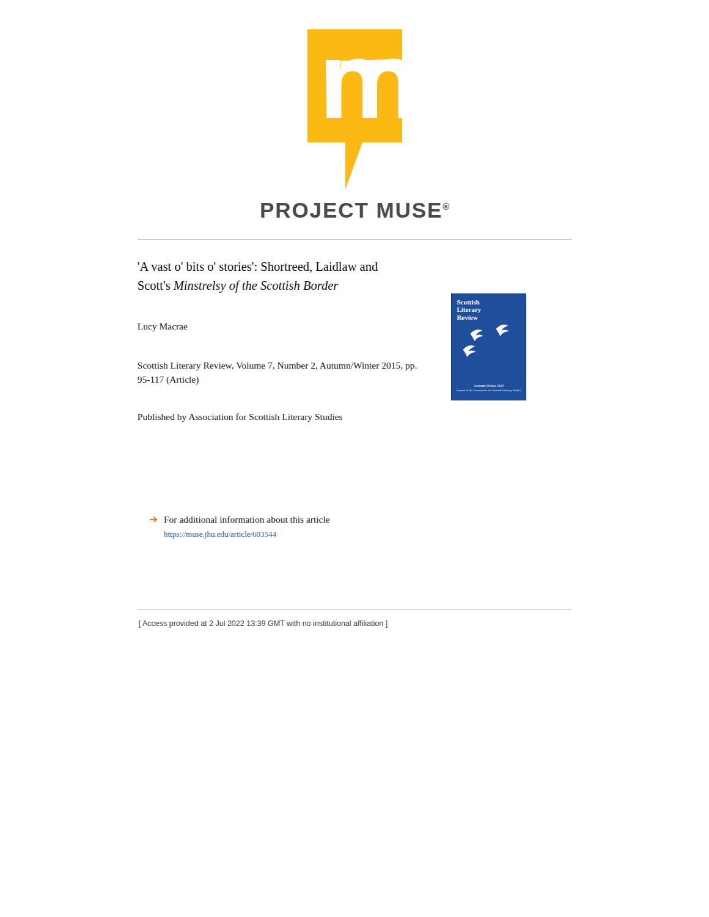PROJECT MUSE®
'A vast o' bits o' stories': Shortreed, Laidlaw and
Scott's Minstrelsy of the Scottish Border
Lucy Macrae
Scottish Literary Review, Volume 7, Number 2, Autumn/Winter 2015, pp.
95-117 (Article)
Published by Association for Scottish Literary Studies
Scottish
Literary
Review
Autumn/Winter 2015 Journal of the Association for Scottish Literary Studies
➔
For additional information about this article
https://muse.jhu.edu/article/603544
[ Access provided at 2 Jul 2022 13:39 GMT with no institutional affiliation ]